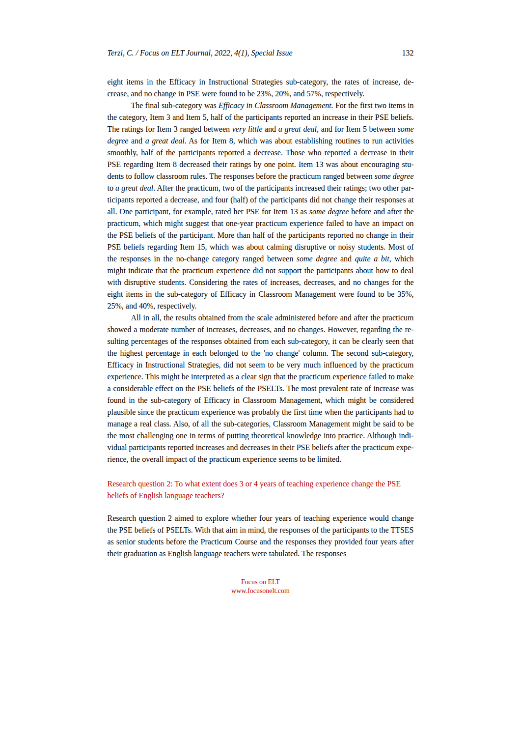Terzi, C. / Focus on ELT Journal, 2022, 4(1), Special Issue 132
eight items in the Efficacy in Instructional Strategies sub-category, the rates of increase, decrease, and no change in PSE were found to be 23%, 20%, and 57%, respectively.
The final sub-category was Efficacy in Classroom Management. For the first two items in the category, Item 3 and Item 5, half of the participants reported an increase in their PSE beliefs. The ratings for Item 3 ranged between very little and a great deal, and for Item 5 between some degree and a great deal. As for Item 8, which was about establishing routines to run activities smoothly, half of the participants reported a decrease. Those who reported a decrease in their PSE regarding Item 8 decreased their ratings by one point. Item 13 was about encouraging students to follow classroom rules. The responses before the practicum ranged between some degree to a great deal. After the practicum, two of the participants increased their ratings; two other participants reported a decrease, and four (half) of the participants did not change their responses at all. One participant, for example, rated her PSE for Item 13 as some degree before and after the practicum, which might suggest that one-year practicum experience failed to have an impact on the PSE beliefs of the participant. More than half of the participants reported no change in their PSE beliefs regarding Item 15, which was about calming disruptive or noisy students. Most of the responses in the no-change category ranged between some degree and quite a bit, which might indicate that the practicum experience did not support the participants about how to deal with disruptive students. Considering the rates of increases, decreases, and no changes for the eight items in the sub-category of Efficacy in Classroom Management were found to be 35%, 25%, and 40%, respectively.
All in all, the results obtained from the scale administered before and after the practicum showed a moderate number of increases, decreases, and no changes. However, regarding the resulting percentages of the responses obtained from each sub-category, it can be clearly seen that the highest percentage in each belonged to the 'no change' column. The second sub-category, Efficacy in Instructional Strategies, did not seem to be very much influenced by the practicum experience. This might be interpreted as a clear sign that the practicum experience failed to make a considerable effect on the PSE beliefs of the PSELTs. The most prevalent rate of increase was found in the sub-category of Efficacy in Classroom Management, which might be considered plausible since the practicum experience was probably the first time when the participants had to manage a real class. Also, of all the sub-categories, Classroom Management might be said to be the most challenging one in terms of putting theoretical knowledge into practice. Although individual participants reported increases and decreases in their PSE beliefs after the practicum experience, the overall impact of the practicum experience seems to be limited.
Research question 2: To what extent does 3 or 4 years of teaching experience change the PSE beliefs of English language teachers?
Research question 2 aimed to explore whether four years of teaching experience would change the PSE beliefs of PSELTs. With that aim in mind, the responses of the participants to the TTSES as senior students before the Practicum Course and the responses they provided four years after their graduation as English language teachers were tabulated. The responses
Focus on ELT
www.focusonelt.com